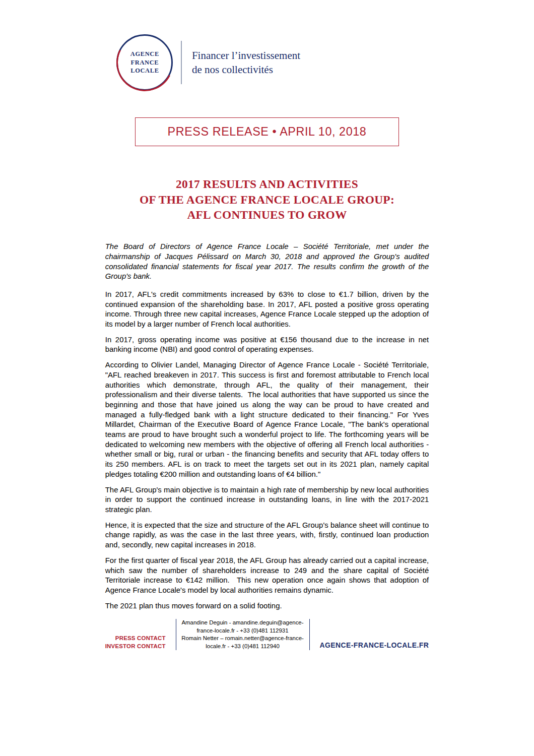AGENCE FRANCE LOCALE
Financer l’investissement
de nos collectivités
PRESS RELEASE • APRIL 10, 2018
2017 RESULTS AND ACTIVITIES
OF THE AGENCE FRANCE LOCALE GROUP:
AFL CONTINUES TO GROW
The Board of Directors of Agence France Locale – Société Territoriale, met under the chairmanship of Jacques Pélissard on March 30, 2018 and approved the Group's audited consolidated financial statements for fiscal year 2017. The results confirm the growth of the Group's bank.
In 2017, AFL's credit commitments increased by 63% to close to €1.7 billion, driven by the continued expansion of the shareholding base. In 2017, AFL posted a positive gross operating income. Through three new capital increases, Agence France Locale stepped up the adoption of its model by a larger number of French local authorities.
In 2017, gross operating income was positive at €156 thousand due to the increase in net banking income (NBI) and good control of operating expenses.
According to Olivier Landel, Managing Director of Agence France Locale - Société Territoriale, "AFL reached breakeven in 2017. This success is first and foremost attributable to French local authorities which demonstrate, through AFL, the quality of their management, their professionalism and their diverse talents. The local authorities that have supported us since the beginning and those that have joined us along the way can be proud to have created and managed a fully-fledged bank with a light structure dedicated to their financing." For Yves Millardet, Chairman of the Executive Board of Agence France Locale, "The bank's operational teams are proud to have brought such a wonderful project to life. The forthcoming years will be dedicated to welcoming new members with the objective of offering all French local authorities - whether small or big, rural or urban - the financing benefits and security that AFL today offers to its 250 members. AFL is on track to meet the targets set out in its 2021 plan, namely capital pledges totaling €200 million and outstanding loans of €4 billion."
The AFL Group's main objective is to maintain a high rate of membership by new local authorities in order to support the continued increase in outstanding loans, in line with the 2017-2021 strategic plan.
Hence, it is expected that the size and structure of the AFL Group's balance sheet will continue to change rapidly, as was the case in the last three years, with, firstly, continued loan production and, secondly, new capital increases in 2018.
For the first quarter of fiscal year 2018, the AFL Group has already carried out a capital increase, which saw the number of shareholders increase to 249 and the share capital of Société Territoriale increase to €142 million. This new operation once again shows that adoption of Agence France Locale's model by local authorities remains dynamic.
The 2021 plan thus moves forward on a solid footing.
PRESS CONTACT
INVESTOR CONTACT
Amandine Deguin - amandine.deguin@agence-france-locale.fr - +33 (0)481 112931
Romain Netter – romain.netter@agence-france-locale.fr - +33 (0)481 112940
AGENCE-FRANCE-LOCALE.FR